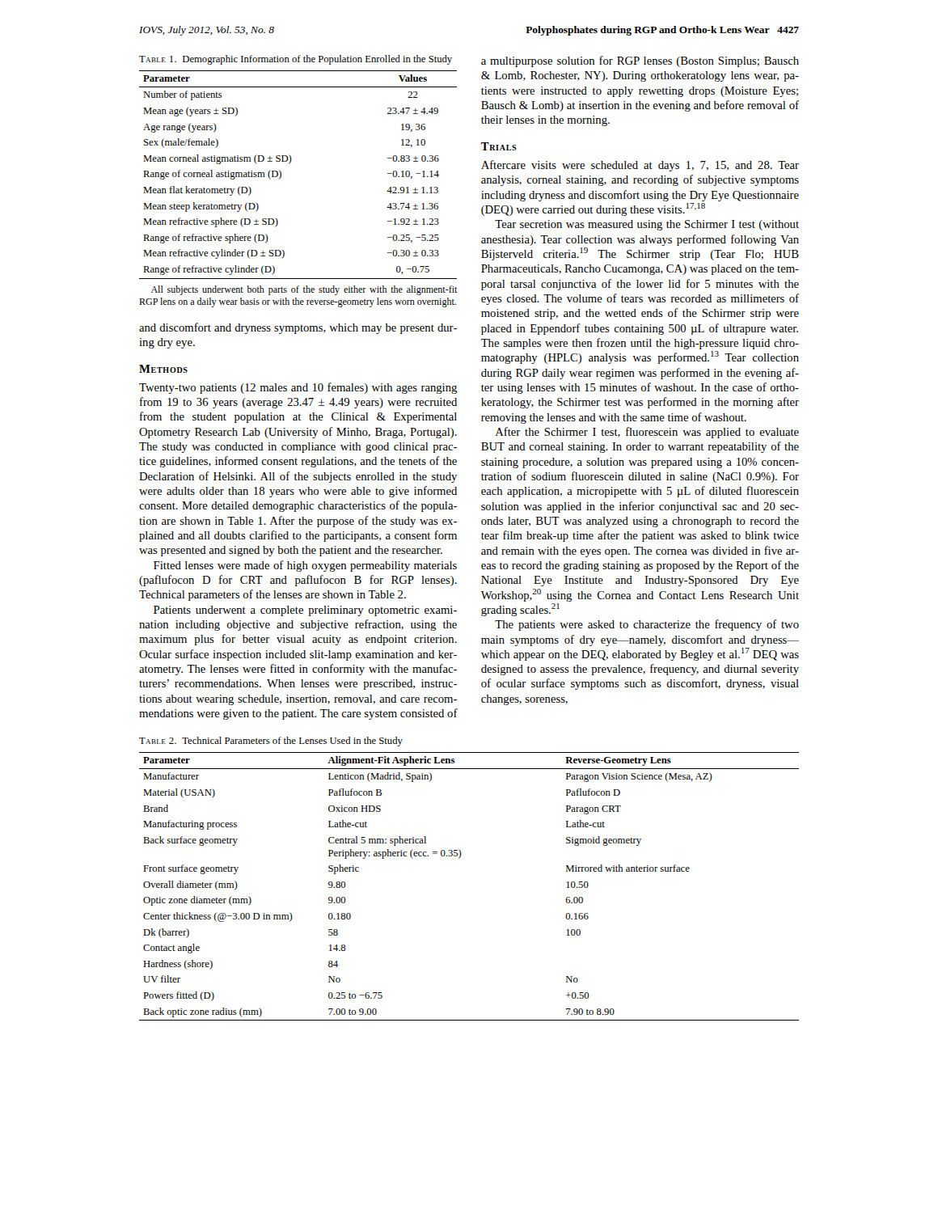IOVS, July 2012, Vol. 53, No. 8 Polyphosphates during RGP and Ortho-k Lens Wear 4427
Table 1. Demographic Information of the Population Enrolled in the Study
| Parameter | Values |
| --- | --- |
| Number of patients | 22 |
| Mean age (years ± SD) | 23.47 ± 4.49 |
| Age range (years) | 19, 36 |
| Sex (male/female) | 12, 10 |
| Mean corneal astigmatism (D ± SD) | −0.83 ± 0.36 |
| Range of corneal astigmatism (D) | −0.10, −1.14 |
| Mean flat keratometry (D) | 42.91 ± 1.13 |
| Mean steep keratometry (D) | 43.74 ± 1.36 |
| Mean refractive sphere (D ± SD) | −1.92 ± 1.23 |
| Range of refractive sphere (D) | −0.25, −5.25 |
| Mean refractive cylinder (D ± SD) | −0.30 ± 0.33 |
| Range of refractive cylinder (D) | 0, −0.75 |
All subjects underwent both parts of the study either with the alignment-fit RGP lens on a daily wear basis or with the reverse-geometry lens worn overnight.
and discomfort and dryness symptoms, which may be present during dry eye.
Methods
Twenty-two patients (12 males and 10 females) with ages ranging from 19 to 36 years (average 23.47 ± 4.49 years) were recruited from the student population at the Clinical & Experimental Optometry Research Lab (University of Minho, Braga, Portugal). The study was conducted in compliance with good clinical practice guidelines, informed consent regulations, and the tenets of the Declaration of Helsinki. All of the subjects enrolled in the study were adults older than 18 years who were able to give informed consent. More detailed demographic characteristics of the population are shown in Table 1. After the purpose of the study was explained and all doubts clarified to the participants, a consent form was presented and signed by both the patient and the researcher.
Fitted lenses were made of high oxygen permeability materials (paflufocon D for CRT and paflufocon B for RGP lenses). Technical parameters of the lenses are shown in Table 2.
Patients underwent a complete preliminary optometric examination including objective and subjective refraction, using the maximum plus for better visual acuity as endpoint criterion. Ocular surface inspection included slit-lamp examination and keratometry. The lenses were fitted in conformity with the manufacturers’ recommendations. When lenses were prescribed, instructions about wearing schedule, insertion, removal, and care recommendations were given to the patient. The care system consisted of a multipurpose solution for RGP lenses (Boston Simplus; Bausch & Lomb, Rochester, NY). During orthokeratology lens wear, patients were instructed to apply rewetting drops (Moisture Eyes; Bausch & Lomb) at insertion in the evening and before removal of their lenses in the morning.
Trials
Aftercare visits were scheduled at days 1, 7, 15, and 28. Tear analysis, corneal staining, and recording of subjective symptoms including dryness and discomfort using the Dry Eye Questionnaire (DEQ) were carried out during these visits.17,18
Tear secretion was measured using the Schirmer I test (without anesthesia). Tear collection was always performed following Van Bijsterveld criteria.19 The Schirmer strip (Tear Flo; HUB Pharmaceuticals, Rancho Cucamonga, CA) was placed on the temporal tarsal conjunctiva of the lower lid for 5 minutes with the eyes closed. The volume of tears was recorded as millimeters of moistened strip, and the wetted ends of the Schirmer strip were placed in Eppendorf tubes containing 500 µL of ultrapure water. The samples were then frozen until the high-pressure liquid chromatography (HPLC) analysis was performed.13 Tear collection during RGP daily wear regimen was performed in the evening after using lenses with 15 minutes of washout. In the case of orthokeratology, the Schirmer test was performed in the morning after removing the lenses and with the same time of washout.
After the Schirmer I test, fluorescein was applied to evaluate BUT and corneal staining. In order to warrant repeatability of the staining procedure, a solution was prepared using a 10% concentration of sodium fluorescein diluted in saline (NaCl 0.9%). For each application, a micropipette with 5 µL of diluted fluorescein solution was applied in the inferior conjunctival sac and 20 seconds later, BUT was analyzed using a chronograph to record the tear film break-up time after the patient was asked to blink twice and remain with the eyes open. The cornea was divided in five areas to record the grading staining as proposed by the Report of the National Eye Institute and Industry-Sponsored Dry Eye Workshop,20 using the Cornea and Contact Lens Research Unit grading scales.21
The patients were asked to characterize the frequency of two main symptoms of dry eye—namely, discomfort and dryness—which appear on the DEQ, elaborated by Begley et al.17 DEQ was designed to assess the prevalence, frequency, and diurnal severity of ocular surface symptoms such as discomfort, dryness, visual changes, soreness,
Table 2. Technical Parameters of the Lenses Used in the Study
| Parameter | Alignment-Fit Aspheric Lens | Reverse-Geometry Lens |
| --- | --- | --- |
| Manufacturer | Lenticon (Madrid, Spain) | Paragon Vision Science (Mesa, AZ) |
| Material (USAN) | Paflufocon B | Paflufocon D |
| Brand | Oxicon HDS | Paragon CRT |
| Manufacturing process | Lathe-cut | Lathe-cut |
| Back surface geometry | Central 5 mm: spherical Periphery: aspheric (ecc. = 0.35) | Sigmoid geometry |
| Front surface geometry | Spheric | Mirrored with anterior surface |
| Overall diameter (mm) | 9.80 | 10.50 |
| Optic zone diameter (mm) | 9.00 | 6.00 |
| Center thickness (@−3.00 D in mm) | 0.180 | 0.166 |
| Dk (barrer) | 58 | 100 |
| Contact angle | 14.8 | |
| Hardness (shore) | 84 | |
| UV filter | No | No |
| Powers fitted (D) | 0.25 to −6.75 | +0.50 |
| Back optic zone radius (mm) | 7.00 to 9.00 | 7.90 to 8.90 |